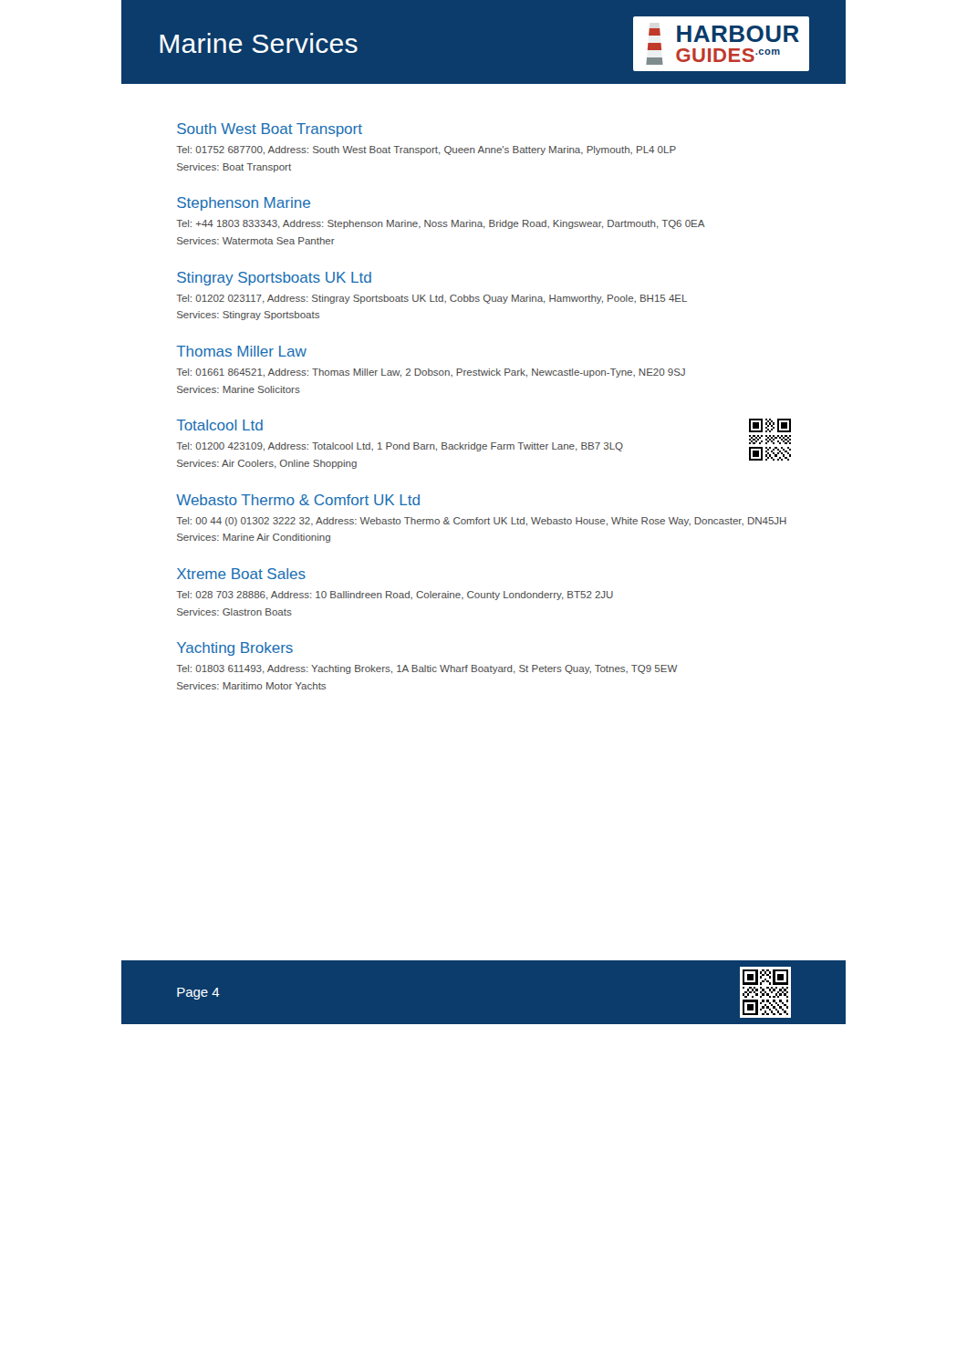Marine Services
HARBOUR
GUIDES.com
South West Boat Transport
Tel: 01752 687700, Address: South West Boat Transport, Queen Anne's Battery Marina, Plymouth, PL4 0LP
Services: Boat Transport
Stephenson Marine
Tel: +44 1803 833343, Address: Stephenson Marine, Noss Marina, Bridge Road, Kingswear, Dartmouth, TQ6 0EA
Services: Watermota Sea Panther
Stingray Sportsboats UK Ltd
Tel: 01202 023117, Address: Stingray Sportsboats UK Ltd, Cobbs Quay Marina, Hamworthy, Poole, BH15 4EL
Services: Stingray Sportsboats
Thomas Miller Law
Tel: 01661 864521, Address: Thomas Miller Law, 2 Dobson, Prestwick Park, Newcastle-upon-Tyne, NE20 9SJ
Services: Marine Solicitors
Totalcool Ltd
Tel: 01200 423109, Address: Totalcool Ltd, 1 Pond Barn, Backridge Farm Twitter Lane, BB7 3LQ
Services: Air Coolers, Online Shopping
Webasto Thermo & Comfort UK Ltd
Tel: 00 44 (0) 01302 3222 32, Address: Webasto Thermo & Comfort UK Ltd, Webasto House, White Rose Way, Doncaster, DN45JH
Services: Marine Air Conditioning
Xtreme Boat Sales
Tel: 028 703 28886, Address: 10 Ballindreen Road, Coleraine, County Londonderry, BT52 2JU
Services: Glastron Boats
Yachting Brokers
Tel: 01803 611493, Address: Yachting Brokers, 1A Baltic Wharf Boatyard, St Peters Quay, Totnes, TQ9 5EW
Services: Maritimo Motor Yachts
Page 4